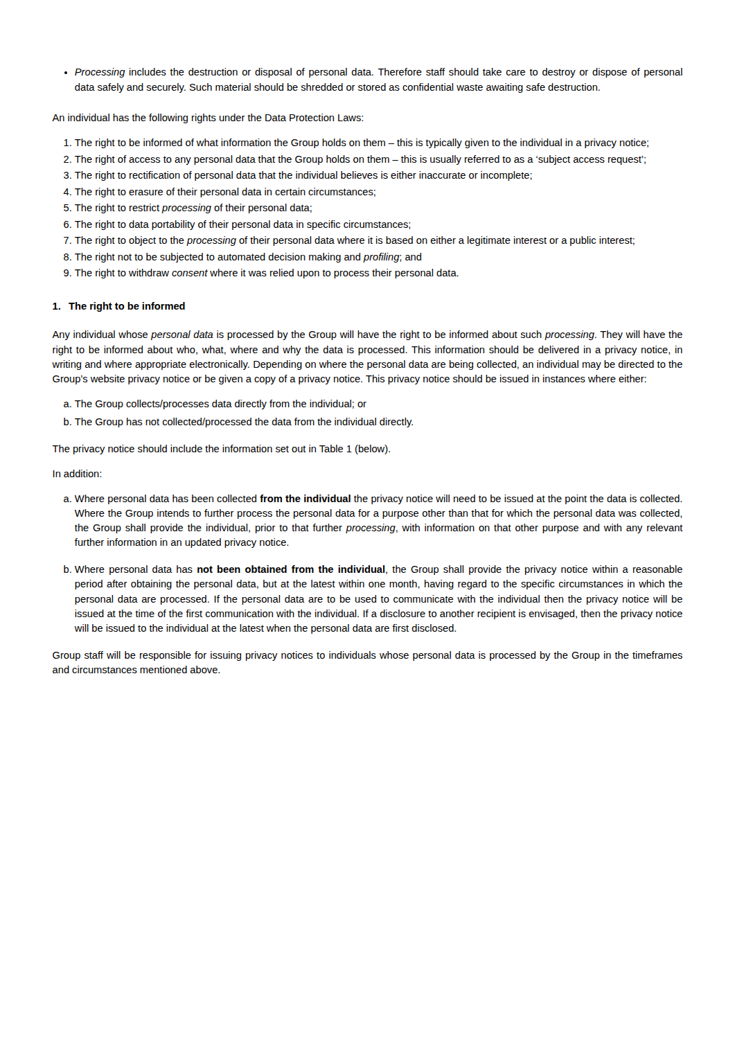Processing includes the destruction or disposal of personal data. Therefore staff should take care to destroy or dispose of personal data safely and securely. Such material should be shredded or stored as confidential waste awaiting safe destruction.
An individual has the following rights under the Data Protection Laws:
The right to be informed of what information the Group holds on them – this is typically given to the individual in a privacy notice;
The right of access to any personal data that the Group holds on them – this is usually referred to as a ‘subject access request’;
The right to rectification of personal data that the individual believes is either inaccurate or incomplete;
The right to erasure of their personal data in certain circumstances;
The right to restrict processing of their personal data;
The right to data portability of their personal data in specific circumstances;
The right to object to the processing of their personal data where it is based on either a legitimate interest or a public interest;
The right not to be subjected to automated decision making and profiling; and
The right to withdraw consent where it was relied upon to process their personal data.
1. The right to be informed
Any individual whose personal data is processed by the Group will have the right to be informed about such processing. They will have the right to be informed about who, what, where and why the data is processed. This information should be delivered in a privacy notice, in writing and where appropriate electronically. Depending on where the personal data are being collected, an individual may be directed to the Group’s website privacy notice or be given a copy of a privacy notice. This privacy notice should be issued in instances where either:
The Group collects/processes data directly from the individual; or
The Group has not collected/processed the data from the individual directly.
The privacy notice should include the information set out in Table 1 (below).
In addition:
Where personal data has been collected from the individual the privacy notice will need to be issued at the point the data is collected. Where the Group intends to further process the personal data for a purpose other than that for which the personal data was collected, the Group shall provide the individual, prior to that further processing, with information on that other purpose and with any relevant further information in an updated privacy notice.
Where personal data has not been obtained from the individual, the Group shall provide the privacy notice within a reasonable period after obtaining the personal data, but at the latest within one month, having regard to the specific circumstances in which the personal data are processed. If the personal data are to be used to communicate with the individual then the privacy notice will be issued at the time of the first communication with the individual. If a disclosure to another recipient is envisaged, then the privacy notice will be issued to the individual at the latest when the personal data are first disclosed.
Group staff will be responsible for issuing privacy notices to individuals whose personal data is processed by the Group in the timeframes and circumstances mentioned above.